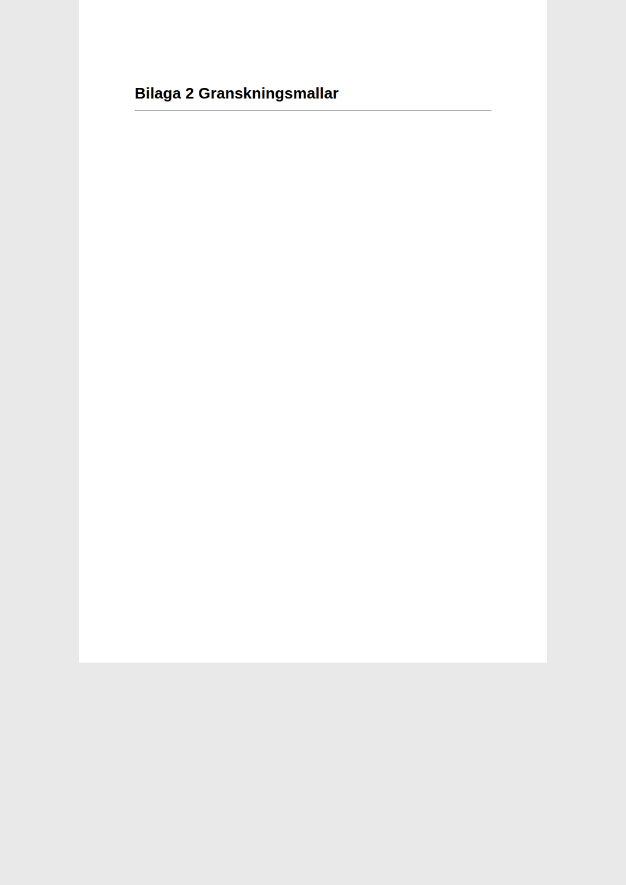Bilaga 2 Granskningsmallar